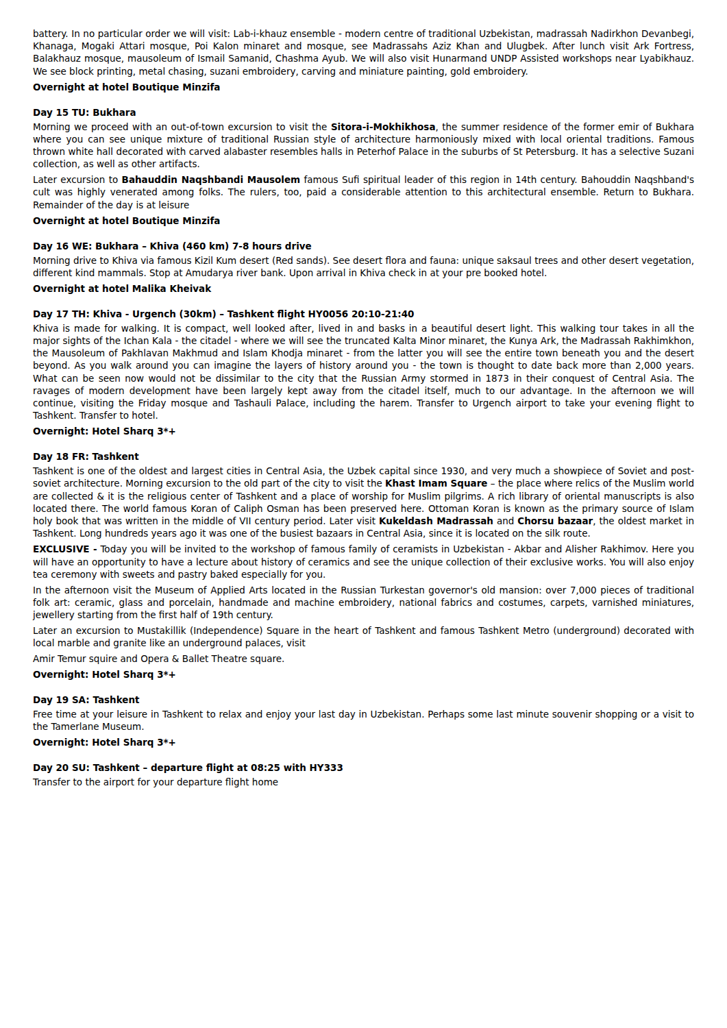battery. In no particular order we will visit: Lab-i-khauz ensemble - modern centre of traditional Uzbekistan, madrassah Nadirkhon Devanbegi, Khanaga, Mogaki Attari mosque, Poi Kalon minaret and mosque, see Madrassahs Aziz Khan and Ulugbek. After lunch visit Ark Fortress, Balakhauz mosque, mausoleum of Ismail Samanid, Chashma Ayub. We will also visit Hunarmand UNDP Assisted workshops near Lyabikhauz. We see block printing, metal chasing, suzani embroidery, carving and miniature painting, gold embroidery.
Overnight at hotel Boutique Minzifa
Day 15 TU: Bukhara
Morning we proceed with an out-of-town excursion to visit the Sitora-i-Mokhikhosa, the summer residence of the former emir of Bukhara where you can see unique mixture of traditional Russian style of architecture harmoniously mixed with local oriental traditions. Famous thrown white hall decorated with carved alabaster resembles halls in Peterhof Palace in the suburbs of St Petersburg. It has a selective Suzani collection, as well as other artifacts.
Later excursion to Bahauddin Naqshbandi Mausolem famous Sufi spiritual leader of this region in 14th century. Bahouddin Naqshband's cult was highly venerated among folks. The rulers, too, paid a considerable attention to this architectural ensemble. Return to Bukhara. Remainder of the day is at leisure
Overnight at hotel Boutique Minzifa
Day 16 WE: Bukhara – Khiva (460 km) 7-8 hours drive
Morning drive to Khiva via famous Kizil Kum desert (Red sands). See desert flora and fauna: unique saksaul trees and other desert vegetation, different kind mammals. Stop at Amudarya river bank. Upon arrival in Khiva check in at your pre booked hotel.
Overnight at hotel Malika Kheivak
Day 17 TH: Khiva - Urgench (30km) – Tashkent flight HY0056 20:10-21:40
Khiva is made for walking. It is compact, well looked after, lived in and basks in a beautiful desert light. This walking tour takes in all the major sights of the Ichan Kala - the citadel - where we will see the truncated Kalta Minor minaret, the Kunya Ark, the Madrassah Rakhimkhon, the Mausoleum of Pakhlavan Makhmud and Islam Khodja minaret - from the latter you will see the entire town beneath you and the desert beyond. As you walk around you can imagine the layers of history around you - the town is thought to date back more than 2,000 years. What can be seen now would not be dissimilar to the city that the Russian Army stormed in 1873 in their conquest of Central Asia. The ravages of modern development have been largely kept away from the citadel itself, much to our advantage. In the afternoon we will continue, visiting the Friday mosque and Tashauli Palace, including the harem. Transfer to Urgench airport to take your evening flight to Tashkent. Transfer to hotel.
Overnight: Hotel Sharq 3*+
Day 18 FR: Tashkent
Tashkent is one of the oldest and largest cities in Central Asia, the Uzbek capital since 1930, and very much a showpiece of Soviet and post-soviet architecture. Morning excursion to the old part of the city to visit the Khast Imam Square – the place where relics of the Muslim world are collected & it is the religious center of Tashkent and a place of worship for Muslim pilgrims. A rich library of oriental manuscripts is also located there. The world famous Koran of Caliph Osman has been preserved here. Ottoman Koran is known as the primary source of Islam holy book that was written in the middle of VII century period. Later visit Kukeldash Madrassah and Chorsu bazaar, the oldest market in Tashkent. Long hundreds years ago it was one of the busiest bazaars in Central Asia, since it is located on the silk route.
EXCLUSIVE - Today you will be invited to the workshop of famous family of ceramists in Uzbekistan - Akbar and Alisher Rakhimov. Here you will have an opportunity to have a lecture about history of ceramics and see the unique collection of their exclusive works. You will also enjoy tea ceremony with sweets and pastry baked especially for you.
In the afternoon visit the Museum of Applied Arts located in the Russian Turkestan governor's old mansion: over 7,000 pieces of traditional folk art: ceramic, glass and porcelain, handmade and machine embroidery, national fabrics and costumes, carpets, varnished miniatures, jewellery starting from the first half of 19th century.
Later an excursion to Mustakillik (Independence) Square in the heart of Tashkent and famous Tashkent Metro (underground) decorated with local marble and granite like an underground palaces, visit
Amir Temur squire and Opera & Ballet Theatre square.
Overnight: Hotel Sharq 3*+
Day 19 SA: Tashkent
Free time at your leisure in Tashkent to relax and enjoy your last day in Uzbekistan. Perhaps some last minute souvenir shopping or a visit to the Tamerlane Museum.
Overnight: Hotel Sharq 3*+
Day 20 SU: Tashkent – departure flight at 08:25 with HY333
Transfer to the airport for your departure flight home